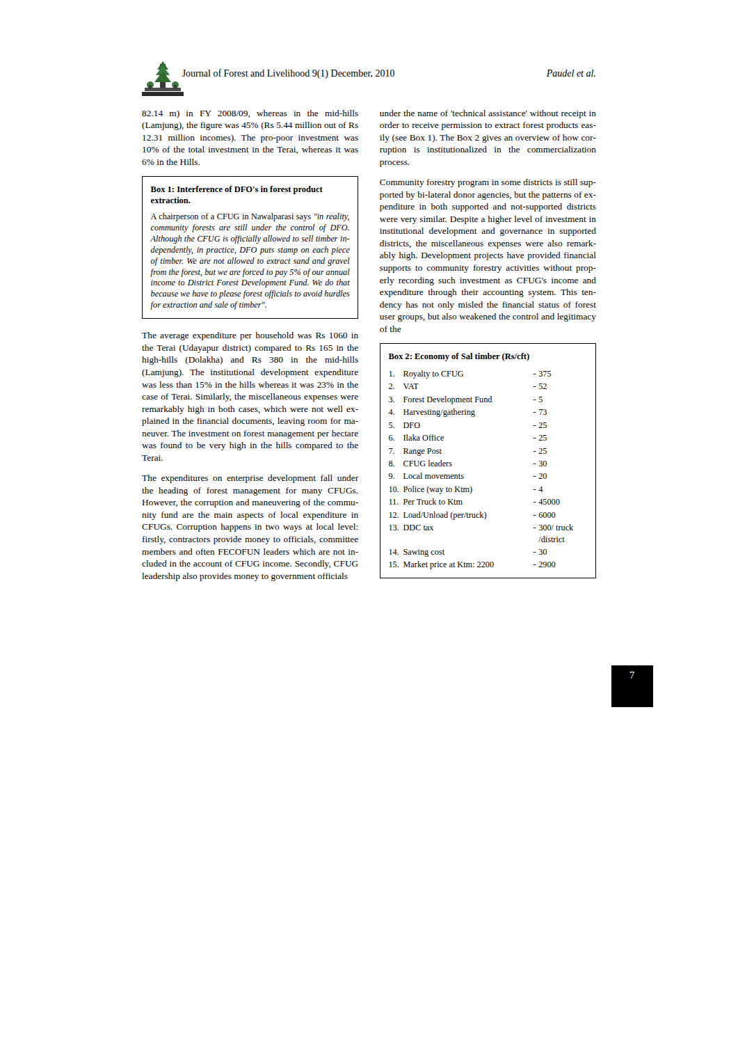Journal of Forest and Livelihood 9(1) December, 2010
Paudel et al.
82.14 m) in FY 2008/09, whereas in the mid-hills (Lamjung), the figure was 45% (Rs 5.44 million out of Rs 12.31 million incomes). The pro-poor investment was 10% of the total investment in the Terai, whereas it was 6% in the Hills.
Box 1: Interference of DFO's in forest product extraction.
A chairperson of a CFUG in Nawalparasi says "in reality, community forests are still under the control of DFO. Although the CFUG is officially allowed to sell timber independently, in practice, DFO puts stamp on each piece of timber. We are not allowed to extract sand and gravel from the forest, but we are forced to pay 5% of our annual income to District Forest Development Fund. We do that because we have to please forest officials to avoid hurdles for extraction and sale of timber".
The average expenditure per household was Rs 1060 in the Terai (Udayapur district) compared to Rs 165 in the high-hills (Dolakha) and Rs 380 in the mid-hills (Lamjung). The institutional development expenditure was less than 15% in the hills whereas it was 23% in the case of Terai. Similarly, the miscellaneous expenses were remarkably high in both cases, which were not well explained in the financial documents, leaving room for maneuver. The investment on forest management per hectare was found to be very high in the hills compared to the Terai.
The expenditures on enterprise development fall under the heading of forest management for many CFUGs. However, the corruption and maneuvering of the community fund are the main aspects of local expenditure in CFUGs. Corruption happens in two ways at local level: firstly, contractors provide money to officials, committee members and often FECOFUN leaders which are not included in the account of CFUG income. Secondly, CFUG leadership also provides money to government officials
under the name of 'technical assistance' without receipt in order to receive permission to extract forest products easily (see Box 1). The Box 2 gives an overview of how corruption is institutionalized in the commercialization process.
Community forestry program in some districts is still supported by bi-lateral donor agencies, but the patterns of expenditure in both supported and not-supported districts were very similar. Despite a higher level of investment in institutional development and governance in supported districts, the miscellaneous expenses were also remarkably high. Development projects have provided financial supports to community forestry activities without properly recording such investment as CFUG's income and expenditure through their accounting system. This tendency has not only misled the financial status of forest user groups, but also weakened the control and legitimacy of the
Box 2: Economy of Sal timber (Rs/cft)
| 1. | Royalty to CFUG | - | 375 |
| 2. | VAT | - | 52 |
| 3. | Forest Development Fund | - | 5 |
| 4. | Harvesting/gathering | - | 73 |
| 5. | DFO | - | 25 |
| 6. | Ilaka Office | - | 25 |
| 7. | Range Post | - | 25 |
| 8. | CFUG leaders | - | 30 |
| 9. | Local movements | - | 20 |
| 10. | Police (way to Ktm) | - | 4 |
| 11. | Per Truck to Ktm | - | 45000 |
| 12. | Load/Unload (per/truck) | - | 6000 |
| 13. | DDC tax | - | 300/ truck /district |
| 14. | Sawing cost | - | 30 |
| 15. | Market price at Ktm: 2200 | - | 2900 |
7